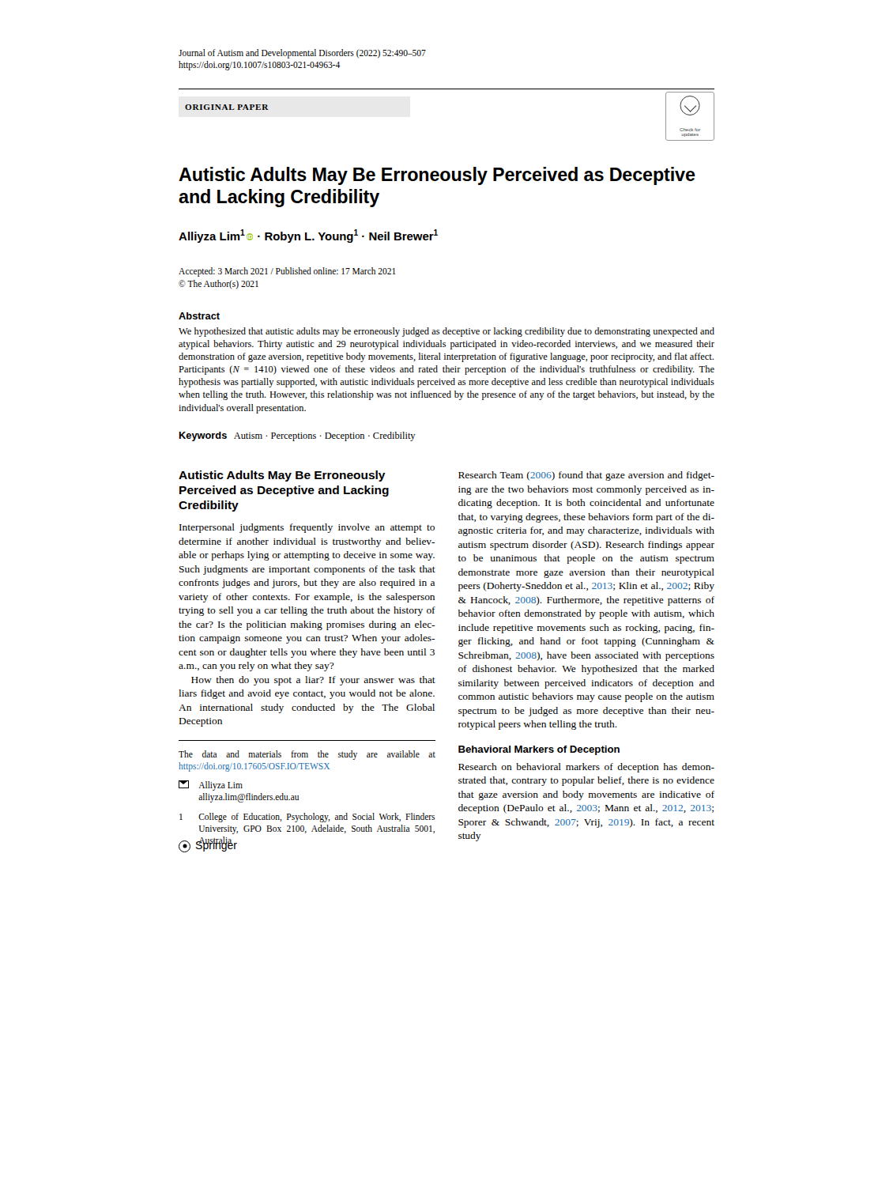Journal of Autism and Developmental Disorders (2022) 52:490–507 https://doi.org/10.1007/s10803-021-04963-4
Original Paper
Check for
updates
Autistic Adults May Be Erroneously Perceived as Deceptive
and Lacking Credibility
Alliyza Lim1 · Robyn L. Young1 · Neil Brewer1
Accepted: 3 March 2021 / Published online: 17 March 2021
© The Author(s) 2021
Abstract
We hypothesized that autistic adults may be erroneously judged as deceptive or lacking credibility due to demonstrating unexpected and atypical behaviors. Thirty autistic and 29 neurotypical individuals participated in video-recorded interviews, and we measured their demonstration of gaze aversion, repetitive body movements, literal interpretation of figurative language, poor reciprocity, and flat affect. Participants (N = 1410) viewed one of these videos and rated their perception of the individual's truthfulness or credibility. The hypothesis was partially supported, with autistic individuals perceived as more deceptive and less credible than neurotypical individuals when telling the truth. However, this relationship was not influenced by the presence of any of the target behaviors, but instead, by the individual's overall presentation.
Keywords Autism · Perceptions · Deception · Credibility
Autistic Adults May Be Erroneously Perceived as Deceptive and Lacking Credibility
Interpersonal judgments frequently involve an attempt to determine if another individual is trustworthy and believable or perhaps lying or attempting to deceive in some way. Such judgments are important components of the task that confronts judges and jurors, but they are also required in a variety of other contexts. For example, is the salesperson trying to sell you a car telling the truth about the history of the car? Is the politician making promises during an election campaign someone you can trust? When your adolescent son or daughter tells you where they have been until 3 a.m., can you rely on what they say?
How then do you spot a liar? If your answer was that liars fidget and avoid eye contact, you would not be alone. An international study conducted by the The Global Deception
The data and materials from the study are available at https://doi.org/10.17605/OSF.IO/TEWSX
Alliyza Lim
alliyza.lim@flinders.edu.au
1
College of Education, Psychology, and Social Work, Flinders University, GPO Box 2100, Adelaide, South Australia 5001, Australia
Research Team (2006) found that gaze aversion and fidgeting are the two behaviors most commonly perceived as indicating deception. It is both coincidental and unfortunate that, to varying degrees, these behaviors form part of the diagnostic criteria for, and may characterize, individuals with autism spectrum disorder (ASD). Research findings appear to be unanimous that people on the autism spectrum demonstrate more gaze aversion than their neurotypical peers (Doherty-Sneddon et al., 2013; Klin et al., 2002; Riby & Hancock, 2008). Furthermore, the repetitive patterns of behavior often demonstrated by people with autism, which include repetitive movements such as rocking, pacing, finger flicking, and hand or foot tapping (Cunningham & Schreibman, 2008), have been associated with perceptions of dishonest behavior. We hypothesized that the marked similarity between perceived indicators of deception and common autistic behaviors may cause people on the autism spectrum to be judged as more deceptive than their neurotypical peers when telling the truth.
Behavioral Markers of Deception
Research on behavioral markers of deception has demonstrated that, contrary to popular belief, there is no evidence that gaze aversion and body movements are indicative of deception (DePaulo et al., 2003; Mann et al., 2012, 2013; Sporer & Schwandt, 2007; Vrij, 2019). In fact, a recent study
Springer